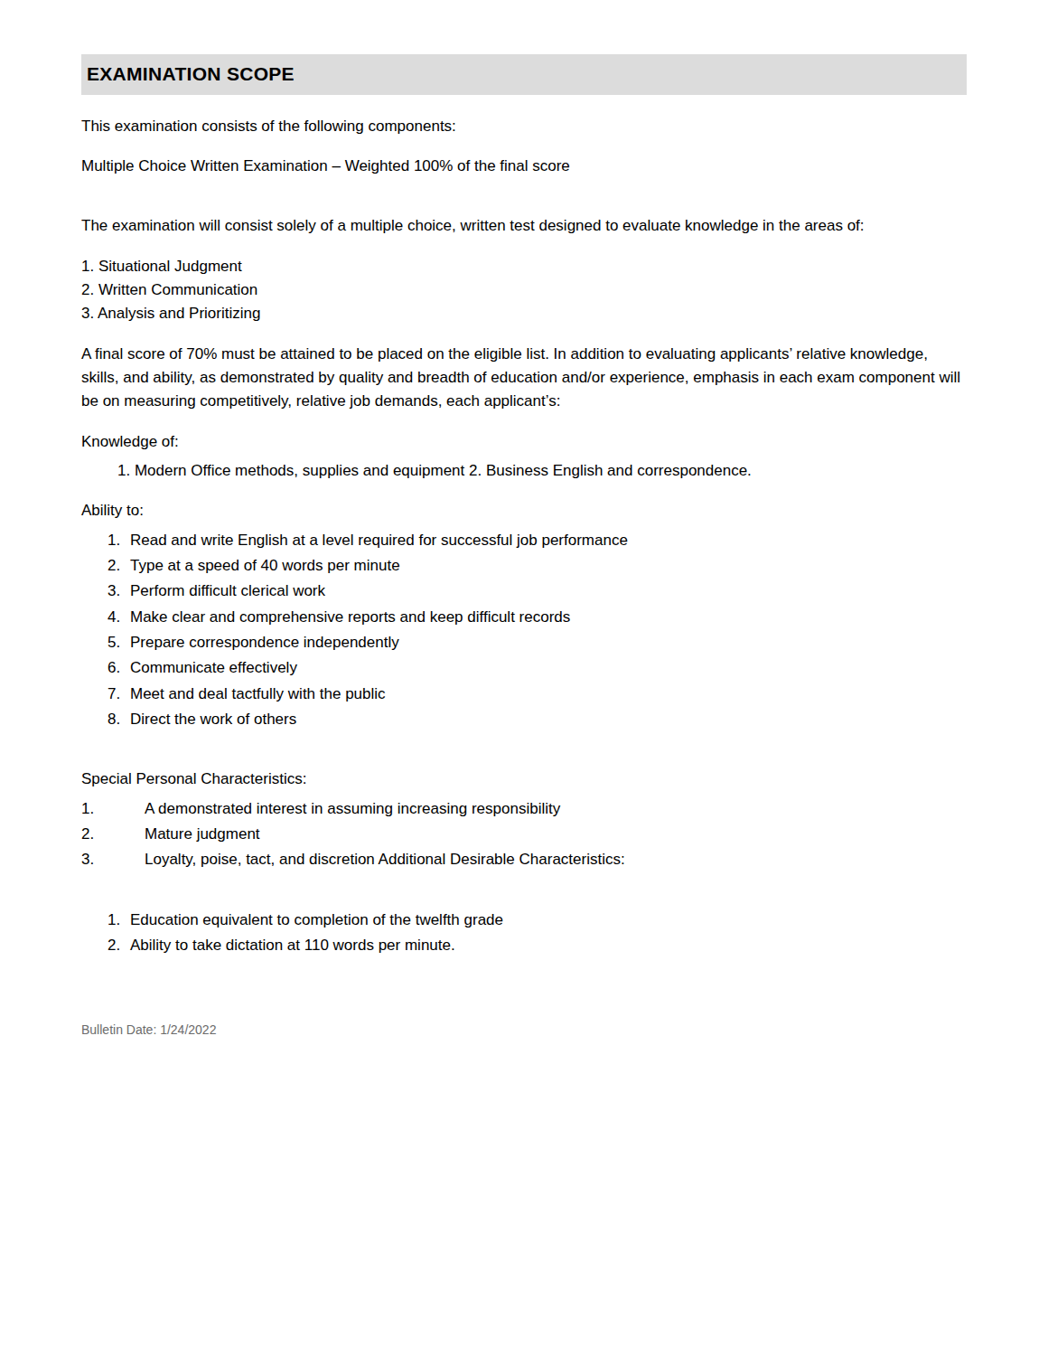EXAMINATION SCOPE
This examination consists of the following components:
Multiple Choice Written Examination – Weighted 100% of the final score
The examination will consist solely of a multiple choice, written test designed to evaluate knowledge in the areas of:
1. Situational Judgment
2. Written Communication
3. Analysis and Prioritizing
A final score of 70% must be attained to be placed on the eligible list. In addition to evaluating applicants’ relative knowledge, skills, and ability, as demonstrated by quality and breadth of education and/or experience, emphasis in each exam component will be on measuring competitively, relative job demands, each applicant’s:
Knowledge of:
1. Modern Office methods, supplies and equipment 2. Business English and correspondence.
Ability to:
Read and write English at a level required for successful job performance
Type at a speed of 40 words per minute
Perform difficult clerical work
Make clear and comprehensive reports and keep difficult records
Prepare correspondence independently
Communicate effectively
Meet and deal tactfully with the public
Direct the work of others
Special Personal Characteristics:
1. A demonstrated interest in assuming increasing responsibility
2. Mature judgment
3. Loyalty, poise, tact, and discretion Additional Desirable Characteristics:
Education equivalent to completion of the twelfth grade
Ability to take dictation at 110 words per minute.
Bulletin Date: 1/24/2022